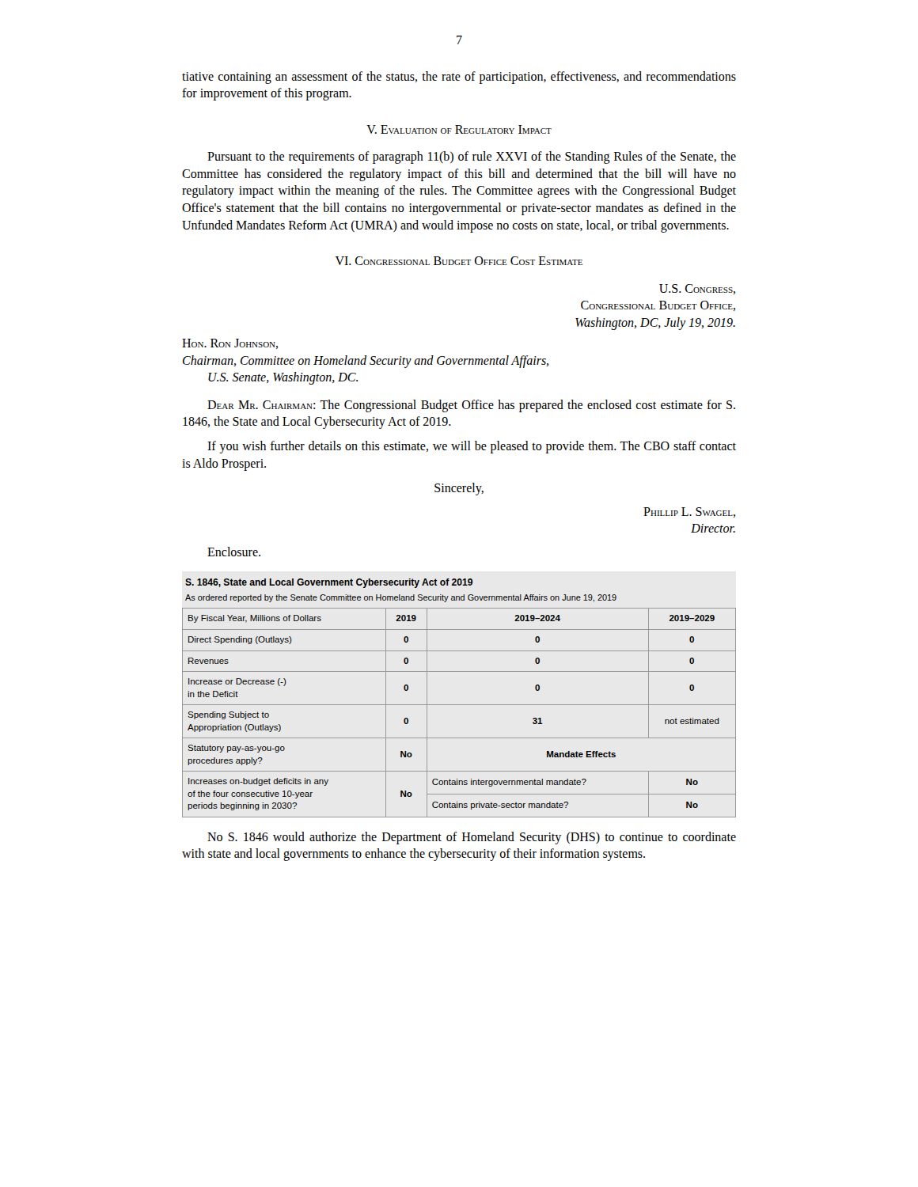7
tiative containing an assessment of the status, the rate of participation, effectiveness, and recommendations for improvement of this program.
V. Evaluation of Regulatory Impact
Pursuant to the requirements of paragraph 11(b) of rule XXVI of the Standing Rules of the Senate, the Committee has considered the regulatory impact of this bill and determined that the bill will have no regulatory impact within the meaning of the rules. The Committee agrees with the Congressional Budget Office's statement that the bill contains no intergovernmental or private-sector mandates as defined in the Unfunded Mandates Reform Act (UMRA) and would impose no costs on state, local, or tribal governments.
VI. Congressional Budget Office Cost Estimate
U.S. Congress,
Congressional Budget Office,
Washington, DC, July 19, 2019.
Hon. Ron Johnson,
Chairman, Committee on Homeland Security and Governmental Affairs,
U.S. Senate, Washington, DC.
Dear Mr. Chairman: The Congressional Budget Office has prepared the enclosed cost estimate for S. 1846, the State and Local Cybersecurity Act of 2019.
If you wish further details on this estimate, we will be pleased to provide them. The CBO staff contact is Aldo Prosperi.
Sincerely,
Phillip L. Swagel,
Director.
Enclosure.
S. 1846, State and Local Government Cybersecurity Act of 2019 As ordered reported by the Senate Committee on Homeland Security and Governmental Affairs on June 19, 2019
| By Fiscal Year, Millions of Dollars | 2019 | 2019–2024 | 2019–2029 |
| --- | --- | --- | --- |
| Direct Spending (Outlays) | 0 | 0 | 0 |
| Revenues | 0 | 0 | 0 |
| Increase or Decrease (-) in the Deficit | 0 | 0 | 0 |
| Spending Subject to Appropriation (Outlays) | 0 | 31 | not estimated |
| Statutory pay-as-you-go procedures apply? | No | Mandate Effects |
| Increases on-budget deficits in any of the four consecutive 10-year periods beginning in 2030? | No | Contains intergovernmental mandate? | No |
| Contains private-sector mandate? | No |
No S. 1846 would authorize the Department of Homeland Security (DHS) to continue to coordinate with state and local governments to enhance the cybersecurity of their information systems.